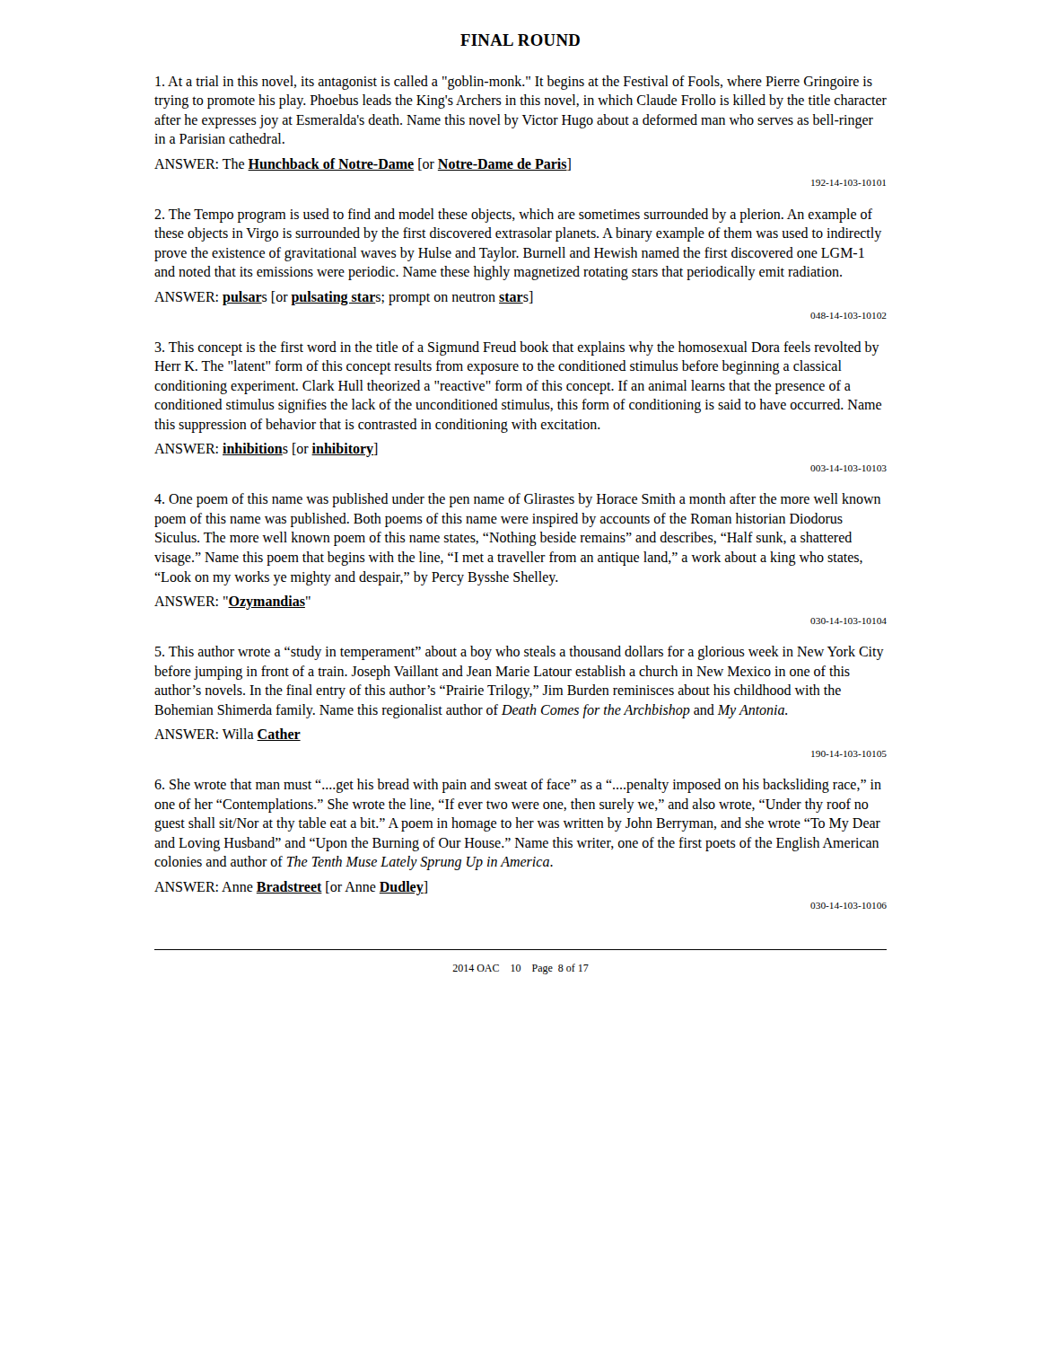FINAL ROUND
1. At a trial in this novel, its antagonist is called a "goblin-monk." It begins at the Festival of Fools, where Pierre Gringoire is trying to promote his play. Phoebus leads the King's Archers in this novel, in which Claude Frollo is killed by the title character after he expresses joy at Esmeralda's death. Name this novel by Victor Hugo about a deformed man who serves as bell-ringer in a Parisian cathedral.
ANSWER: The Hunchback of Notre-Dame [or Notre-Dame de Paris]
192-14-103-10101
2. The Tempo program is used to find and model these objects, which are sometimes surrounded by a plerion. An example of these objects in Virgo is surrounded by the first discovered extrasolar planets. A binary example of them was used to indirectly prove the existence of gravitational waves by Hulse and Taylor. Burnell and Hewish named the first discovered one LGM-1 and noted that its emissions were periodic. Name these highly magnetized rotating stars that periodically emit radiation.
ANSWER: pulsars [or pulsating stars; prompt on neutron stars]
048-14-103-10102
3. This concept is the first word in the title of a Sigmund Freud book that explains why the homosexual Dora feels revolted by Herr K. The "latent" form of this concept results from exposure to the conditioned stimulus before beginning a classical conditioning experiment. Clark Hull theorized a "reactive" form of this concept. If an animal learns that the presence of a conditioned stimulus signifies the lack of the unconditioned stimulus, this form of conditioning is said to have occurred. Name this suppression of behavior that is contrasted in conditioning with excitation.
ANSWER: inhibitions [or inhibitory]
003-14-103-10103
4. One poem of this name was published under the pen name of Glirastes by Horace Smith a month after the more well known poem of this name was published. Both poems of this name were inspired by accounts of the Roman historian Diodorus Siculus. The more well known poem of this name states, “Nothing beside remains” and describes, “Half sunk, a shattered visage.” Name this poem that begins with the line, “I met a traveller from an antique land,” a work about a king who states, “Look on my works ye mighty and despair,” by Percy Bysshe Shelley.
ANSWER: "Ozymandias"
030-14-103-10104
5. This author wrote a “study in temperament” about a boy who steals a thousand dollars for a glorious week in New York City before jumping in front of a train. Joseph Vaillant and Jean Marie Latour establish a church in New Mexico in one of this author’s novels. In the final entry of this author’s “Prairie Trilogy,” Jim Burden reminisces about his childhood with the Bohemian Shimerda family. Name this regionalist author of Death Comes for the Archbishop and My Antonia.
ANSWER: Willa Cather
190-14-103-10105
6. She wrote that man must “....get his bread with pain and sweat of face” as a “....penalty imposed on his backsliding race,” in one of her “Contemplations.” She wrote the line, “If ever two were one, then surely we,” and also wrote, “Under thy roof no guest shall sit/Nor at thy table eat a bit.” A poem in homage to her was written by John Berryman, and she wrote “To My Dear and Loving Husband” and “Upon the Burning of Our House.” Name this writer, one of the first poets of the English American colonies and author of The Tenth Muse Lately Sprung Up in America.
ANSWER: Anne Bradstreet [or Anne Dudley]
030-14-103-10106
2014 OAC 10 Page 8 of 17